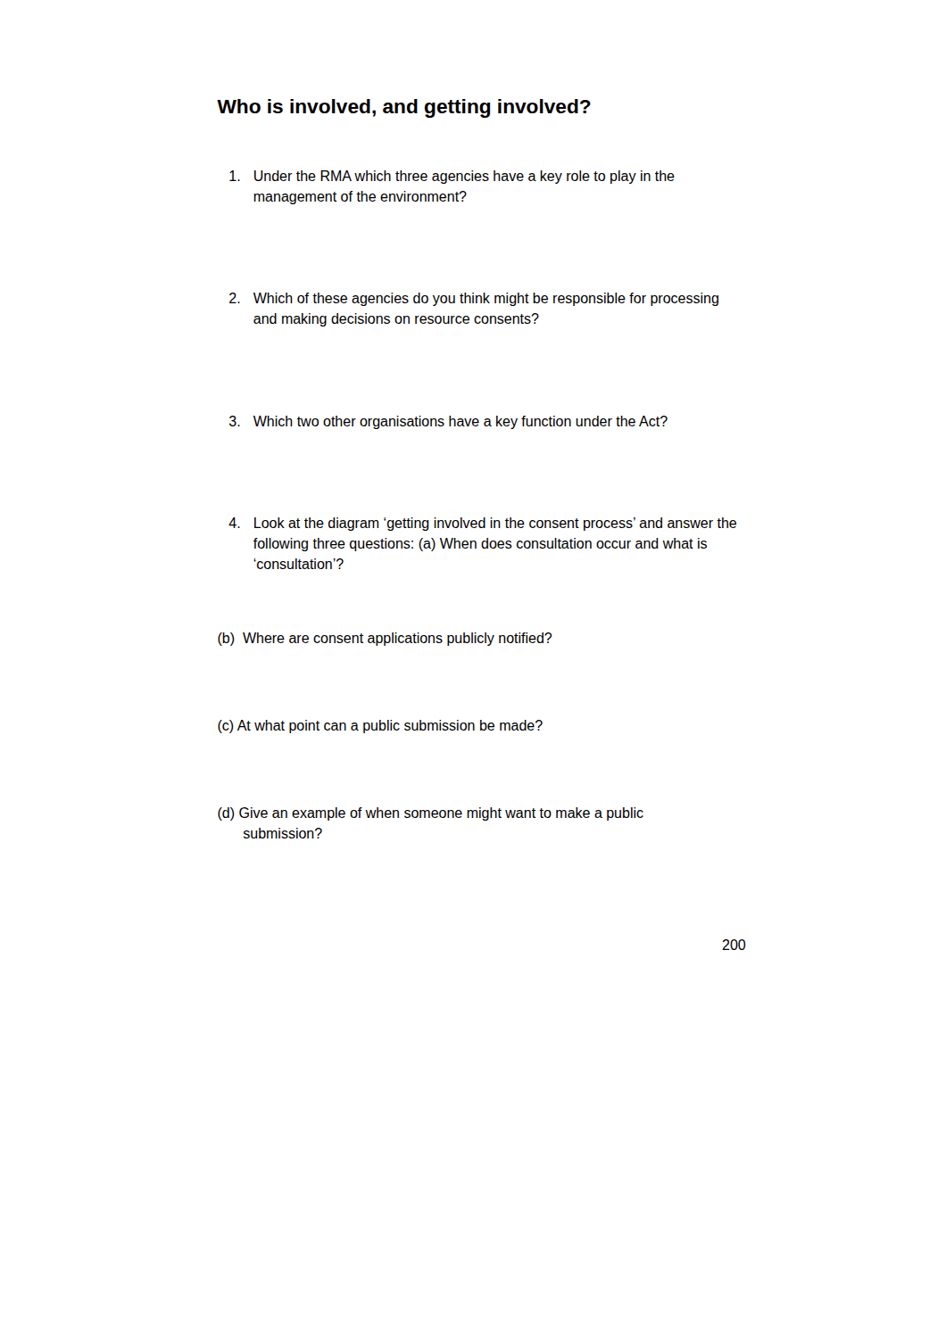Who is involved, and getting involved?
Under the RMA which three agencies have a key role to play in the management of the environment?
Which of these agencies do you think might be responsible for processing and making decisions on resource consents?
Which two other organisations have a key function under the Act?
Look at the diagram ‘getting involved in the consent process’ and answer the following three questions: (a) When does consultation occur and what is ‘consultation’?
(b) Where are consent applications publicly notified?
(c) At what point can a public submission be made?
(d) Give an example of when someone might want to make a public submission?
200